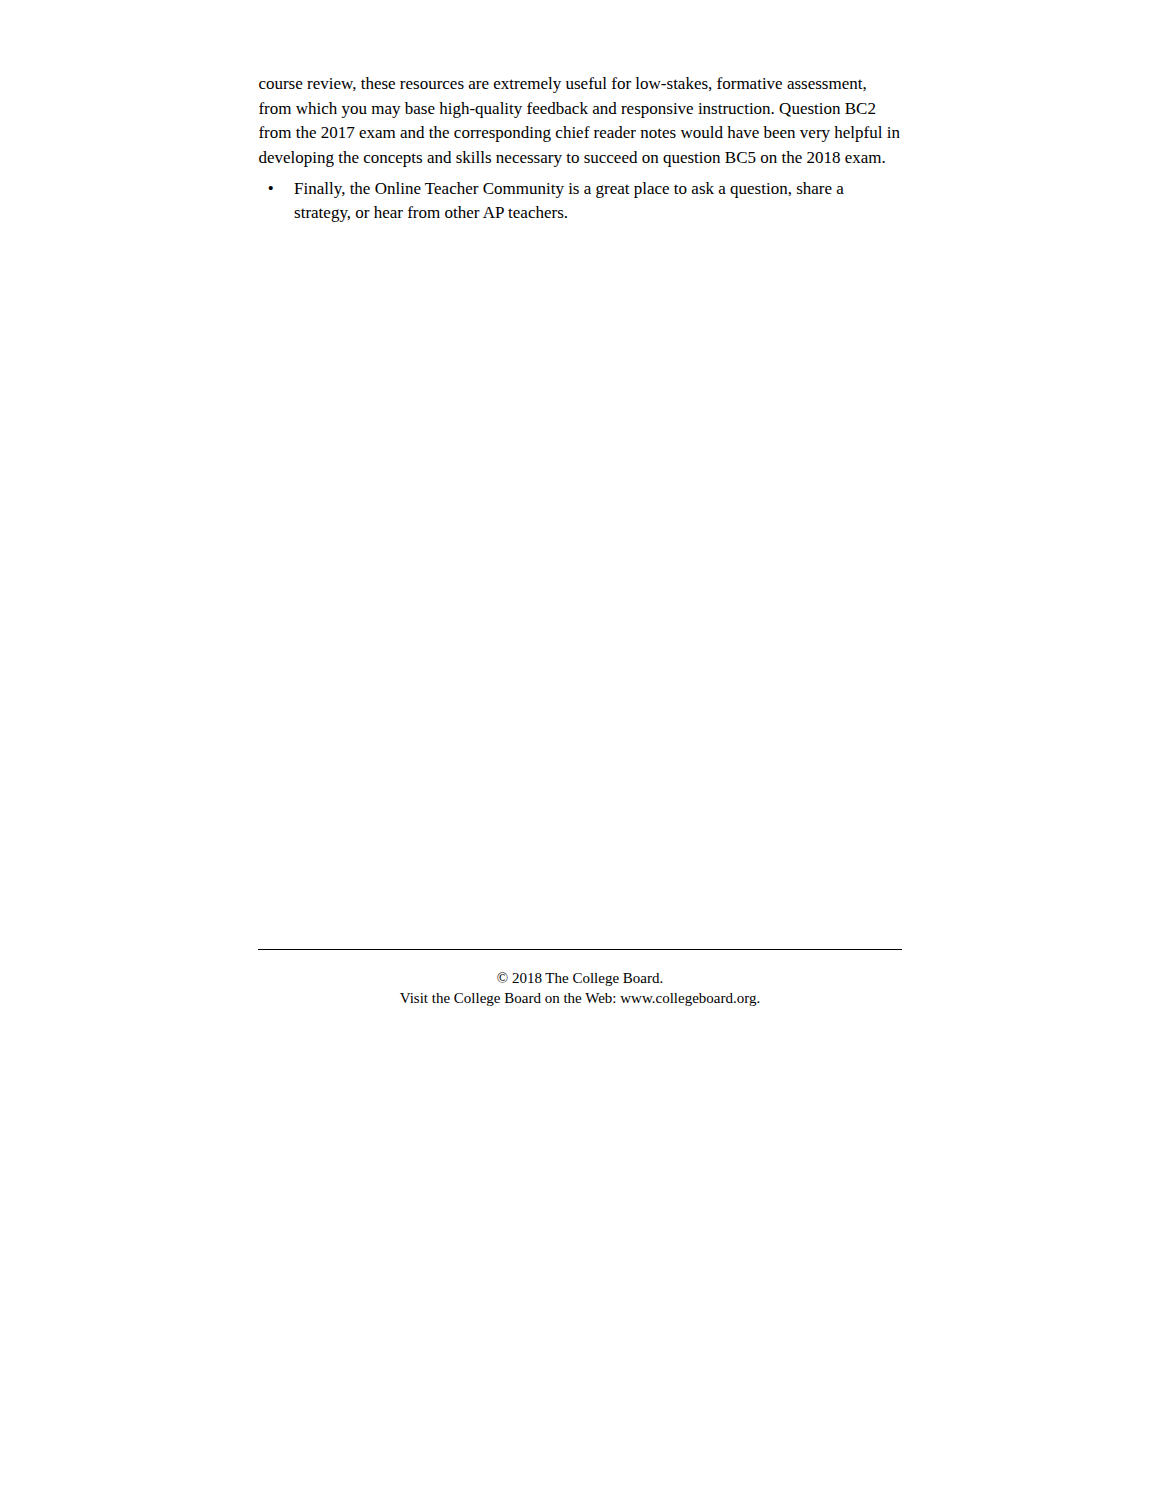course review, these resources are extremely useful for low-stakes, formative assessment, from which you may base high-quality feedback and responsive instruction. Question BC2 from the 2017 exam and the corresponding chief reader notes would have been very helpful in developing the concepts and skills necessary to succeed on question BC5 on the 2018 exam.
Finally, the Online Teacher Community is a great place to ask a question, share a strategy, or hear from other AP teachers.
© 2018 The College Board.
Visit the College Board on the Web: www.collegeboard.org.